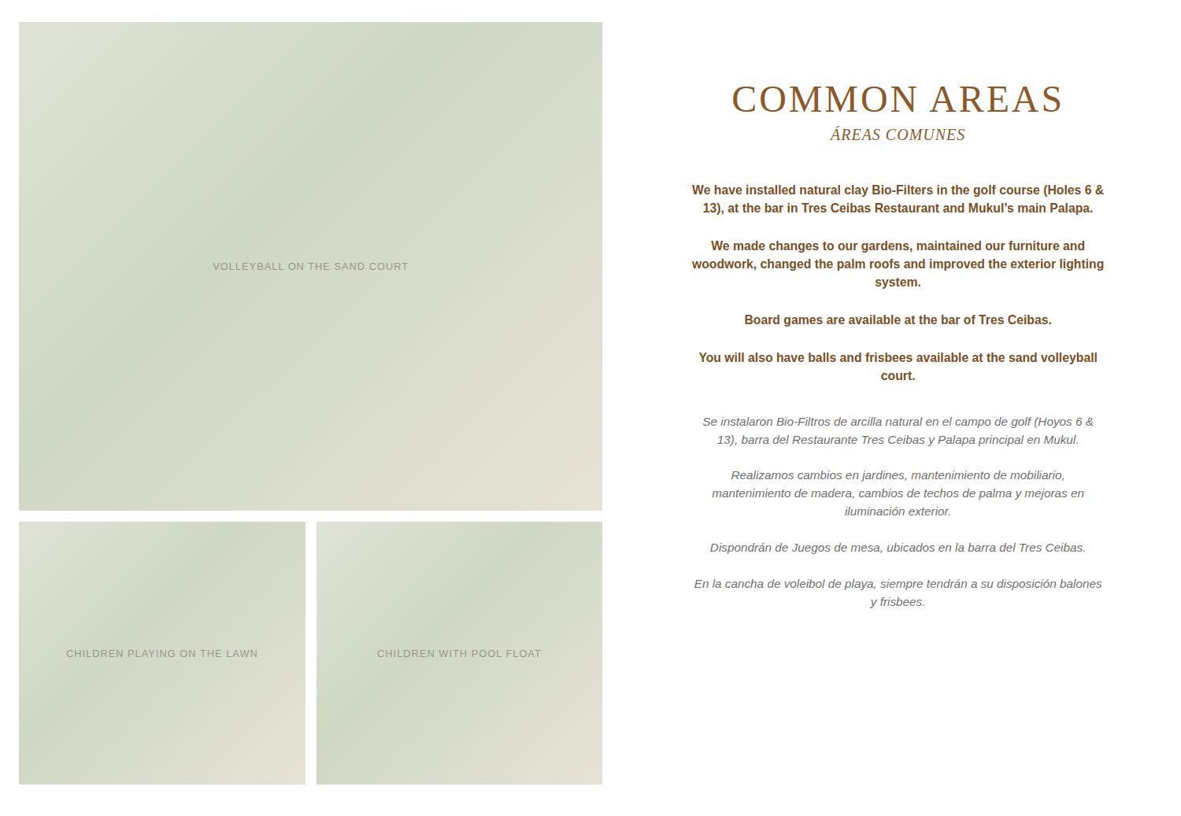Volleyball on the sand court
Children playing on the lawn
Children with pool float
Common Areas
Áreas Comunes
We have installed natural clay Bio-Filters in the golf course (Holes 6 & 13), at the bar in Tres Ceibas Restaurant and Mukul’s main Palapa.
We made changes to our gardens, maintained our furniture and woodwork, changed the palm roofs and improved the exterior lighting system.
Board games are available at the bar of Tres Ceibas.
You will also have balls and frisbees available at the sand volleyball court.
Se instalaron Bio-Filtros de arcilla natural en el campo de golf (Hoyos 6 & 13), barra del Restaurante Tres Ceibas y Palapa principal en Mukul.
Realizamos cambios en jardines, mantenimiento de mobiliario, mantenimiento de madera, cambios de techos de palma y mejoras en iluminación exterior.
Dispondrán de Juegos de mesa, ubicados en la barra del Tres Ceibas.
En la cancha de voleibol de playa, siempre tendrán a su disposición balones y frisbees.